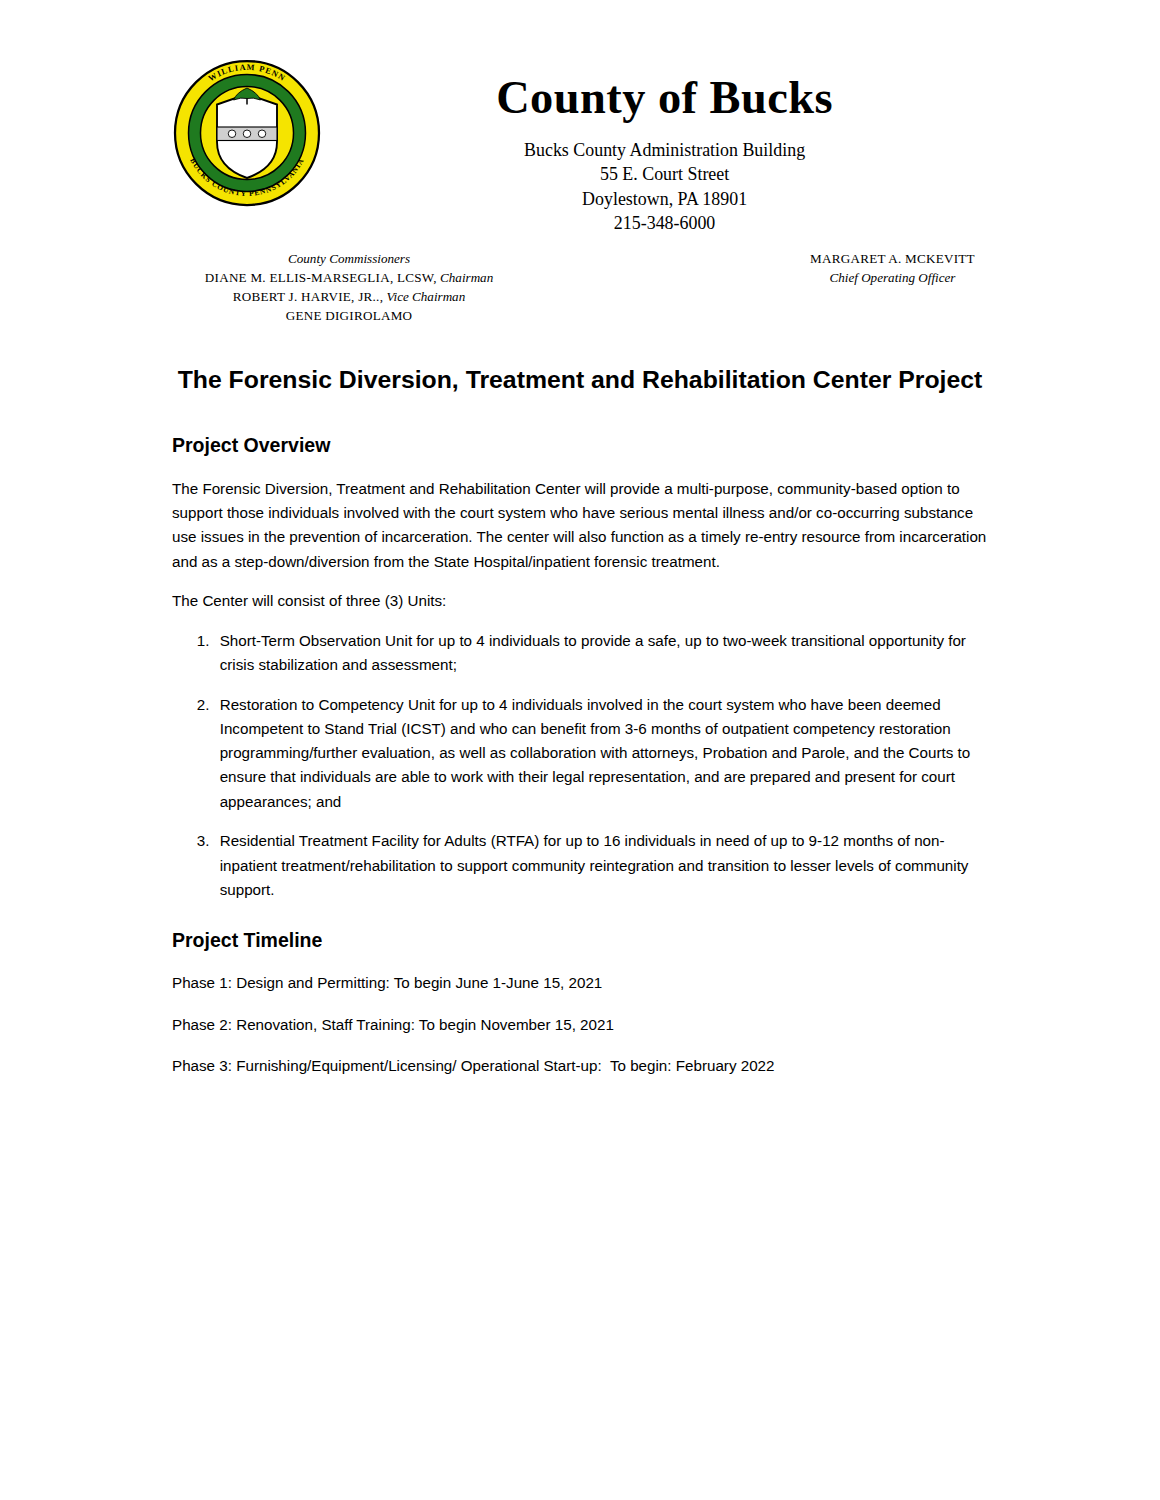County of Bucks official seal WILLIAM PENN BUCKS COUNTY PENNSYLVANIA
County of Bucks
Bucks County Administration Building
55 E. Court Street
Doylestown, PA 18901
215-348-6000
County Commissioners
Diane M. Ellis-Marseglia, LCSW, Chairman
Robert J. Harvie, Jr.., Vice Chairman
Gene DiGirolamo
Margaret A. McKevitt
Chief Operating Officer
The Forensic Diversion, Treatment and Rehabilitation Center Project
Project Overview
The Forensic Diversion, Treatment and Rehabilitation Center will provide a multi-purpose, community-based option to support those individuals involved with the court system who have serious mental illness and/or co-occurring substance use issues in the prevention of incarceration. The center will also function as a timely re-entry resource from incarceration and as a step-down/diversion from the State Hospital/inpatient forensic treatment.
The Center will consist of three (3) Units:
Short-Term Observation Unit for up to 4 individuals to provide a safe, up to two-week transitional opportunity for crisis stabilization and assessment;
Restoration to Competency Unit for up to 4 individuals involved in the court system who have been deemed Incompetent to Stand Trial (ICST) and who can benefit from 3-6 months of outpatient competency restoration programming/further evaluation, as well as collaboration with attorneys, Probation and Parole, and the Courts to ensure that individuals are able to work with their legal representation, and are prepared and present for court appearances; and
Residential Treatment Facility for Adults (RTFA) for up to 16 individuals in need of up to 9-12 months of non-inpatient treatment/rehabilitation to support community reintegration and transition to lesser levels of community support.
Project Timeline
Phase 1: Design and Permitting: To begin June 1-June 15, 2021
Phase 2: Renovation, Staff Training: To begin November 15, 2021
Phase 3: Furnishing/Equipment/Licensing/ Operational Start-up: To begin: February 2022